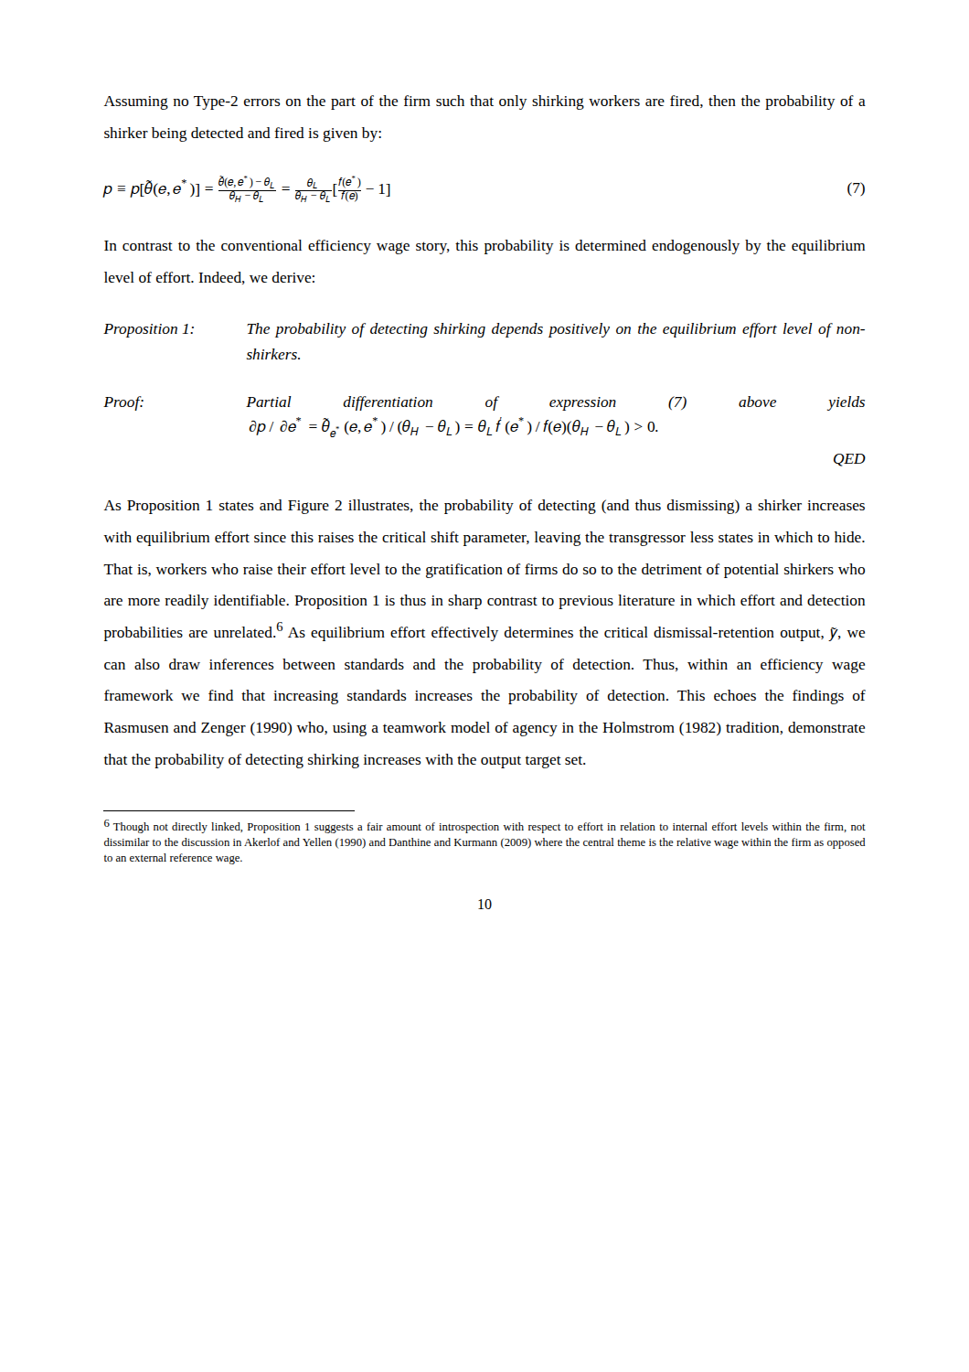Assuming no Type-2 errors on the part of the firm such that only shirking workers are fired, then the probability of a shirker being detected and fired is given by:
p ≡ p [ θ˜ (e,e*) ] = θ˜ (e,e*) − θL θH − θL = θL θH − θL [ f(e*) f(e) − 1 ]
(7)
In contrast to the conventional efficiency wage story, this probability is determined endogenously by the equilibrium level of effort. Indeed, we derive:
Proposition 1:
The probability of detecting shirking depends positively on the equilibrium effort level of non-shirkers.
Proof:
Partial differentiation of expression (7) above yields ∂p / ∂e* = θ˜ e* (e,e*) / ( θH − θL ) = θL f′ (e*) / f (e) ( θH − θL ) > 0 .
QED
As Proposition 1 states and Figure 2 illustrates, the probability of detecting (and thus dismissing) a shirker increases with equilibrium effort since this raises the critical shift parameter, leaving the transgressor less states in which to hide. That is, workers who raise their effort level to the gratification of firms do so to the detriment of potential shirkers who are more readily identifiable. Proposition 1 is thus in sharp contrast to previous literature in which effort and detection probabilities are unrelated.6 As equilibrium effort effectively determines the critical dismissal-retention output, y˜, we can also draw inferences between standards and the probability of detection. Thus, within an efficiency wage framework we find that increasing standards increases the probability of detection. This echoes the findings of Rasmusen and Zenger (1990) who, using a teamwork model of agency in the Holmstrom (1982) tradition, demonstrate that the probability of detecting shirking increases with the output target set.
6 Though not directly linked, Proposition 1 suggests a fair amount of introspection with respect to effort in relation to internal effort levels within the firm, not dissimilar to the discussion in Akerlof and Yellen (1990) and Danthine and Kurmann (2009) where the central theme is the relative wage within the firm as opposed to an external reference wage.
10